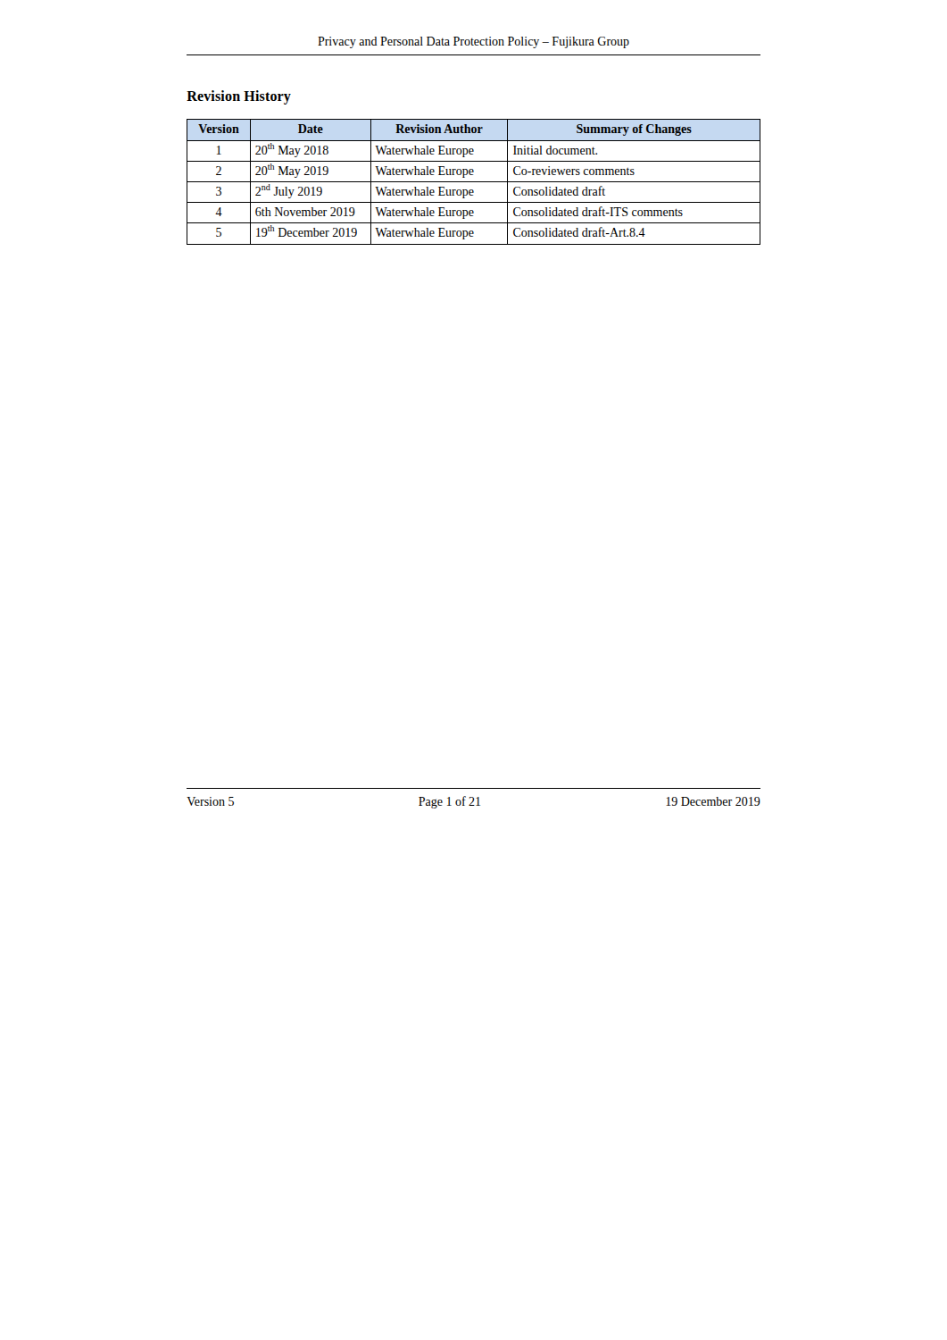Privacy and Personal Data Protection Policy – Fujikura Group
Revision History
| Version | Date | Revision Author | Summary of Changes |
| --- | --- | --- | --- |
| 1 | 20 th May 2018 | Waterwhale Europe | Initial document. |
| 2 | 20 th May 2019 | Waterwhale Europe | Co-reviewers comments |
| 3 | 2 nd July 2019 | Waterwhale Europe | Consolidated draft |
| 4 | 6th November 2019 | Waterwhale Europe | Consolidated draft-ITS comments |
| 5 | 19 th December 2019 | Waterwhale Europe | Consolidated draft-Art.8.4 |
Version 5
Page 1 of 21
19 December 2019